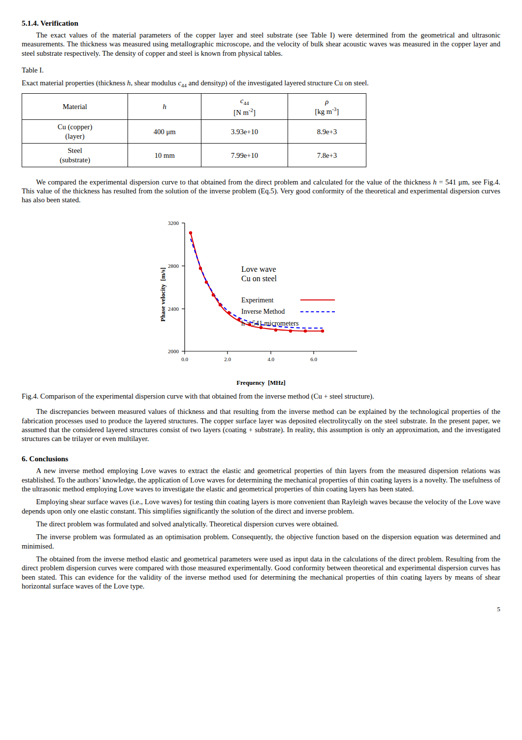5.1.4. Verification
The exact values of the material parameters of the copper layer and steel substrate (see Table I) were determined from the geometrical and ultrasonic measurements. The thickness was measured using metallographic microscope, and the velocity of bulk shear acoustic waves was measured in the copper layer and steel substrate respectively. The density of copper and steel is known from physical tables.
Table I.
Exact material properties (thickness h, shear modulus c44 and densityρ) of the investigated layered structure Cu on steel.
| Material | h | c 44 [N m -2 ] | ρ [kg m -3 ] |
| --- | --- | --- | --- |
| Cu (copper) (layer) | 400 μm | 3.93e+10 | 8.9e+3 |
| Steel (substrate) | 10 mm | 7.99e+10 | 7.8e+3 |
We compared the experimental dispersion curve to that obtained from the direct problem and calculated for the value of the thickness h = 541 μm, see Fig.4. This value of the thickness has resulted from the solution of the inverse problem (Eq.5). Very good conformity of the theoretical and experimental dispersion curves has also been stated.
Phase velocity [m/s]
3200 2800 2400 2000 0.0 2.0 4.0 6.0
Love wave
Cu on steel
Experiment
Inverse Method
h = 541 micrometers
Frequency [MHz]
Fig.4. Comparison of the experimental dispersion curve with that obtained from the inverse method (Cu + steel structure).
The discrepancies between measured values of thickness and that resulting from the inverse method can be explained by the technological properties of the fabrication processes used to produce the layered structures. The copper surface layer was deposited electrolitycally on the steel substrate. In the present paper, we assumed that the considered layered structures consist of two layers (coating + substrate). In reality, this assumption is only an approximation, and the investigated structures can be trilayer or even multilayer.
6. Conclusions
A new inverse method employing Love waves to extract the elastic and geometrical properties of thin layers from the measured dispersion relations was established. To the authors’ knowledge, the application of Love waves for determining the mechanical properties of thin coating layers is a novelty. The usefulness of the ultrasonic method employing Love waves to investigate the elastic and geometrical properties of thin coating layers has been stated.
Employing shear surface waves (i.e., Love waves) for testing thin coating layers is more convenient than Rayleigh waves because the velocity of the Love wave depends upon only one elastic constant. This simplifies significantly the solution of the direct and inverse problem.
The direct problem was formulated and solved analytically. Theoretical dispersion curves were obtained.
The inverse problem was formulated as an optimisation problem. Consequently, the objective function based on the dispersion equation was determined and minimised.
The obtained from the inverse method elastic and geometrical parameters were used as input data in the calculations of the direct problem. Resulting from the direct problem dispersion curves were compared with those measured experimentally. Good conformity between theoretical and experimental dispersion curves has been stated. This can evidence for the validity of the inverse method used for determining the mechanical properties of thin coating layers by means of shear horizontal surface waves of the Love type.
5